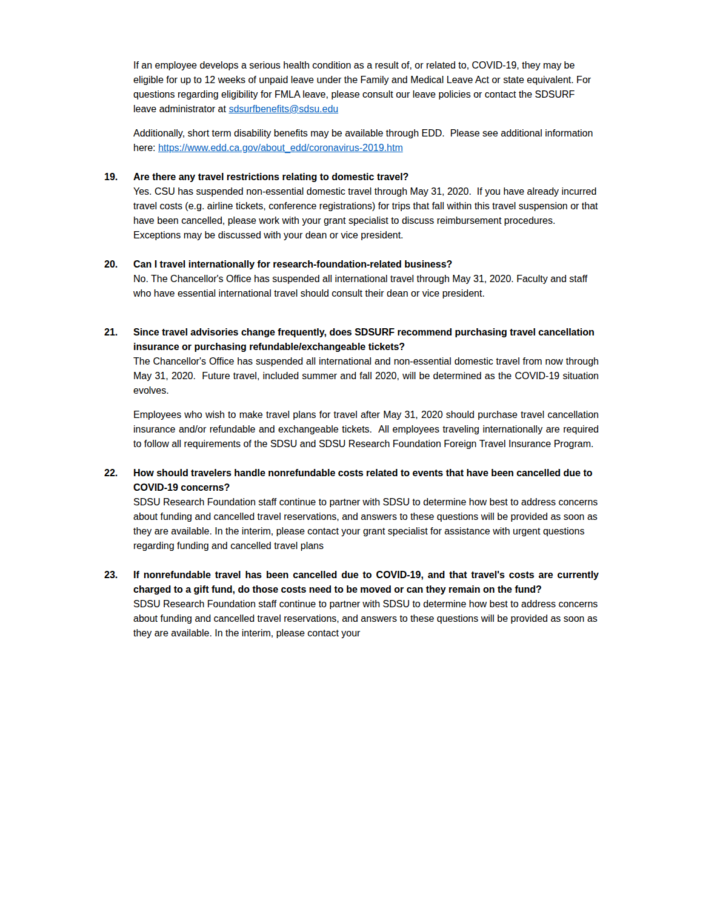If an employee develops a serious health condition as a result of, or related to, COVID-19, they may be eligible for up to 12 weeks of unpaid leave under the Family and Medical Leave Act or state equivalent. For questions regarding eligibility for FMLA leave, please consult our leave policies or contact the SDSURF leave administrator at sdsurfbenefits@sdsu.edu
Additionally, short term disability benefits may be available through EDD. Please see additional information here: https://www.edd.ca.gov/about_edd/coronavirus-2019.htm
Are there any travel restrictions relating to domestic travel?
Yes. CSU has suspended non-essential domestic travel through May 31, 2020. If you have already incurred travel costs (e.g. airline tickets, conference registrations) for trips that fall within this travel suspension or that have been cancelled, please work with your grant specialist to discuss reimbursement procedures. Exceptions may be discussed with your dean or vice president.
Can I travel internationally for research-foundation-related business?
No. The Chancellor's Office has suspended all international travel through May 31, 2020. Faculty and staff who have essential international travel should consult their dean or vice president.
Since travel advisories change frequently, does SDSURF recommend purchasing travel cancellation insurance or purchasing refundable/exchangeable tickets?
The Chancellor's Office has suspended all international and non-essential domestic travel from now through May 31, 2020. Future travel, included summer and fall 2020, will be determined as the COVID-19 situation evolves.
Employees who wish to make travel plans for travel after May 31, 2020 should purchase travel cancellation insurance and/or refundable and exchangeable tickets. All employees traveling internationally are required to follow all requirements of the SDSU and SDSU Research Foundation Foreign Travel Insurance Program.
How should travelers handle nonrefundable costs related to events that have been cancelled due to COVID-19 concerns?
SDSU Research Foundation staff continue to partner with SDSU to determine how best to address concerns about funding and cancelled travel reservations, and answers to these questions will be provided as soon as they are available. In the interim, please contact your grant specialist for assistance with urgent questions regarding funding and cancelled travel plans
If nonrefundable travel has been cancelled due to COVID-19, and that travel's costs are currently charged to a gift fund, do those costs need to be moved or can they remain on the fund?
SDSU Research Foundation staff continue to partner with SDSU to determine how best to address concerns about funding and cancelled travel reservations, and answers to these questions will be provided as soon as they are available. In the interim, please contact your